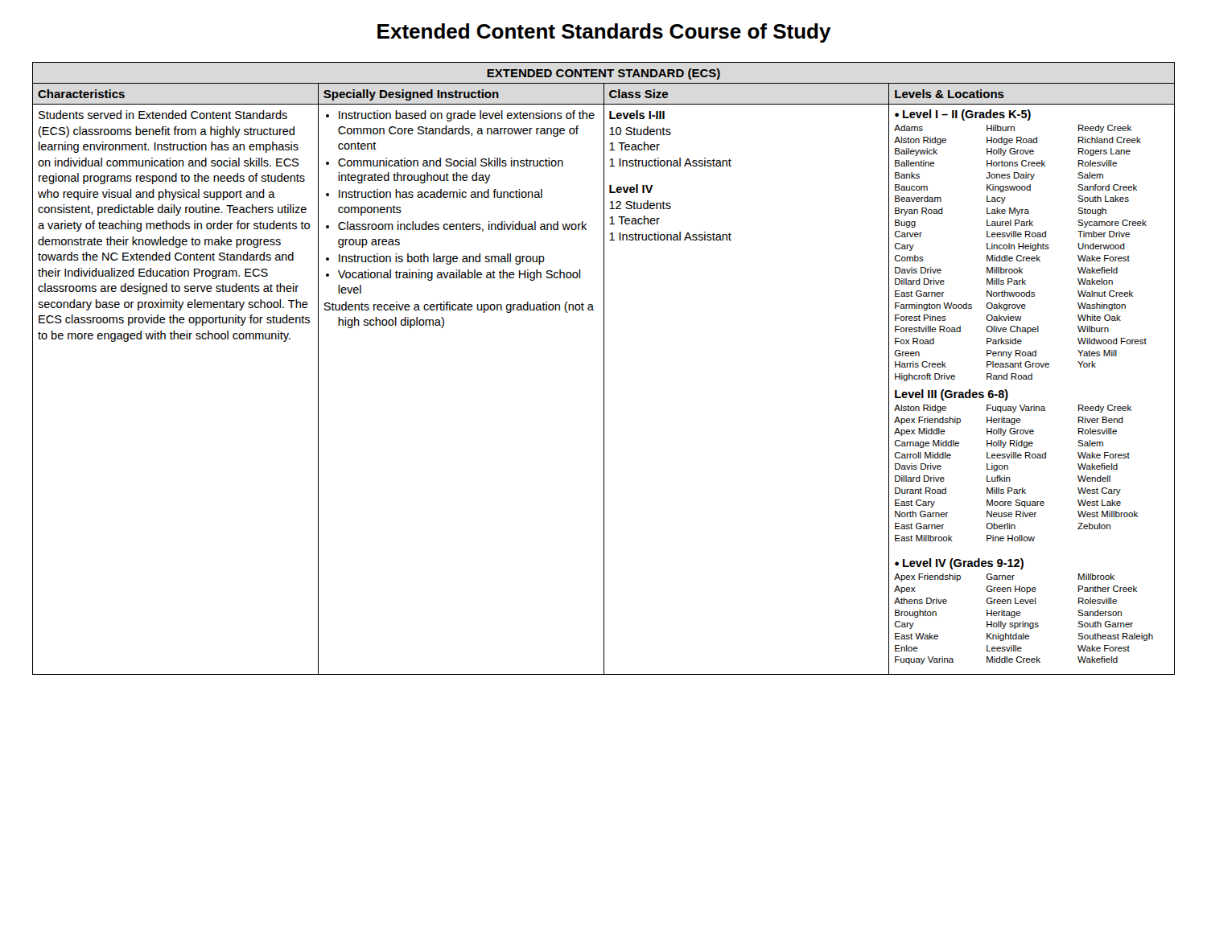Extended Content Standards Course of Study
| EXTENDED CONTENT STANDARD (ECS) |
| --- |
| Characteristics | Specially Designed Instruction | Class Size | Levels & Locations |
| Students served in Extended Content Standards (ECS) classrooms benefit from a highly structured learning environment. Instruction has an emphasis on individual communication and social skills. ECS regional programs respond to the needs of students who require visual and physical support and a consistent, predictable daily routine. Teachers utilize a variety of teaching methods in order for students to demonstrate their knowledge to make progress towards the NC Extended Content Standards and their Individualized Education Program. ECS classrooms are designed to serve students at their secondary base or proximity elementary school. The ECS classrooms provide the opportunity for students to be more engaged with their school community. | Instruction based on grade level extensions of the Common Core Standards, a narrower range of content Communication and Social Skills instruction integrated throughout the day Instruction has academic and functional components Classroom includes centers, individual and work group areas Instruction is both large and small group Vocational training available at the High School level Students receive a certificate upon graduation (not a high school diploma) | Levels I-III 10 Students 1 Teacher 1 Instructional Assistant Level IV 12 Students 1 Teacher 1 Instructional Assistant | Level I – II (Grades K-5) / Adams / Hilburn / Reedy Creek / / Alston Ridge / Hodge Road / Richland Creek / / Baileywick / Holly Grove / Rogers Lane / / Ballentine / Hortons Creek / Rolesville / / Banks / Jones Dairy / Salem / / Baucom / Kingswood / Sanford Creek / / Beaverdam / Lacy / South Lakes / / Bryan Road / Lake Myra / Stough / / Bugg / Laurel Park / Sycamore Creek / / Carver / Leesville Road / Timber Drive / / Cary / Lincoln Heights / Underwood / / Combs / Middle Creek / Wake Forest / / Davis Drive / Millbrook / Wakefield / / Dillard Drive / Mills Park / Wakelon / / East Garner / Northwoods / Walnut Creek / / Farmington Woods / Oakgrove / Washington / / Forest Pines / Oakview / White Oak / / Forestville Road / Olive Chapel / Wilburn / / Fox Road / Parkside / Wildwood Forest / / Green / Penny Road / Yates Mill / / Harris Creek / Pleasant Grove / York / / Highcroft Drive / Rand Road / / Level III (Grades 6-8) / Alston Ridge / Fuquay Varina / Reedy Creek / / Apex Friendship / Heritage / River Bend / / Apex Middle / Holly Grove / Rolesville / / Carnage Middle / Holly Ridge / Salem / / Carroll Middle / Leesville Road / Wake Forest / / Davis Drive / Ligon / Wakefield / / Dillard Drive / Lufkin / Wendell / / Durant Road / Mills Park / West Cary / / East Cary / Moore Square / West Lake / / North Garner / Neuse River / West Millbrook / / East Garner / Oberlin / Zebulon / / East Millbrook / Pine Hollow / / Level IV (Grades 9-12) / Apex Friendship / Garner / Millbrook / / Apex / Green Hope / Panther Creek / / Athens Drive / Green Level / Rolesville / / Broughton / Heritage / Sanderson / / Cary / Holly springs / South Garner / / East Wake / Knightdale / Southeast Raleigh / / Enloe / Leesville / Wake Forest / / Fuquay Varina / Middle Creek / Wakefield / |